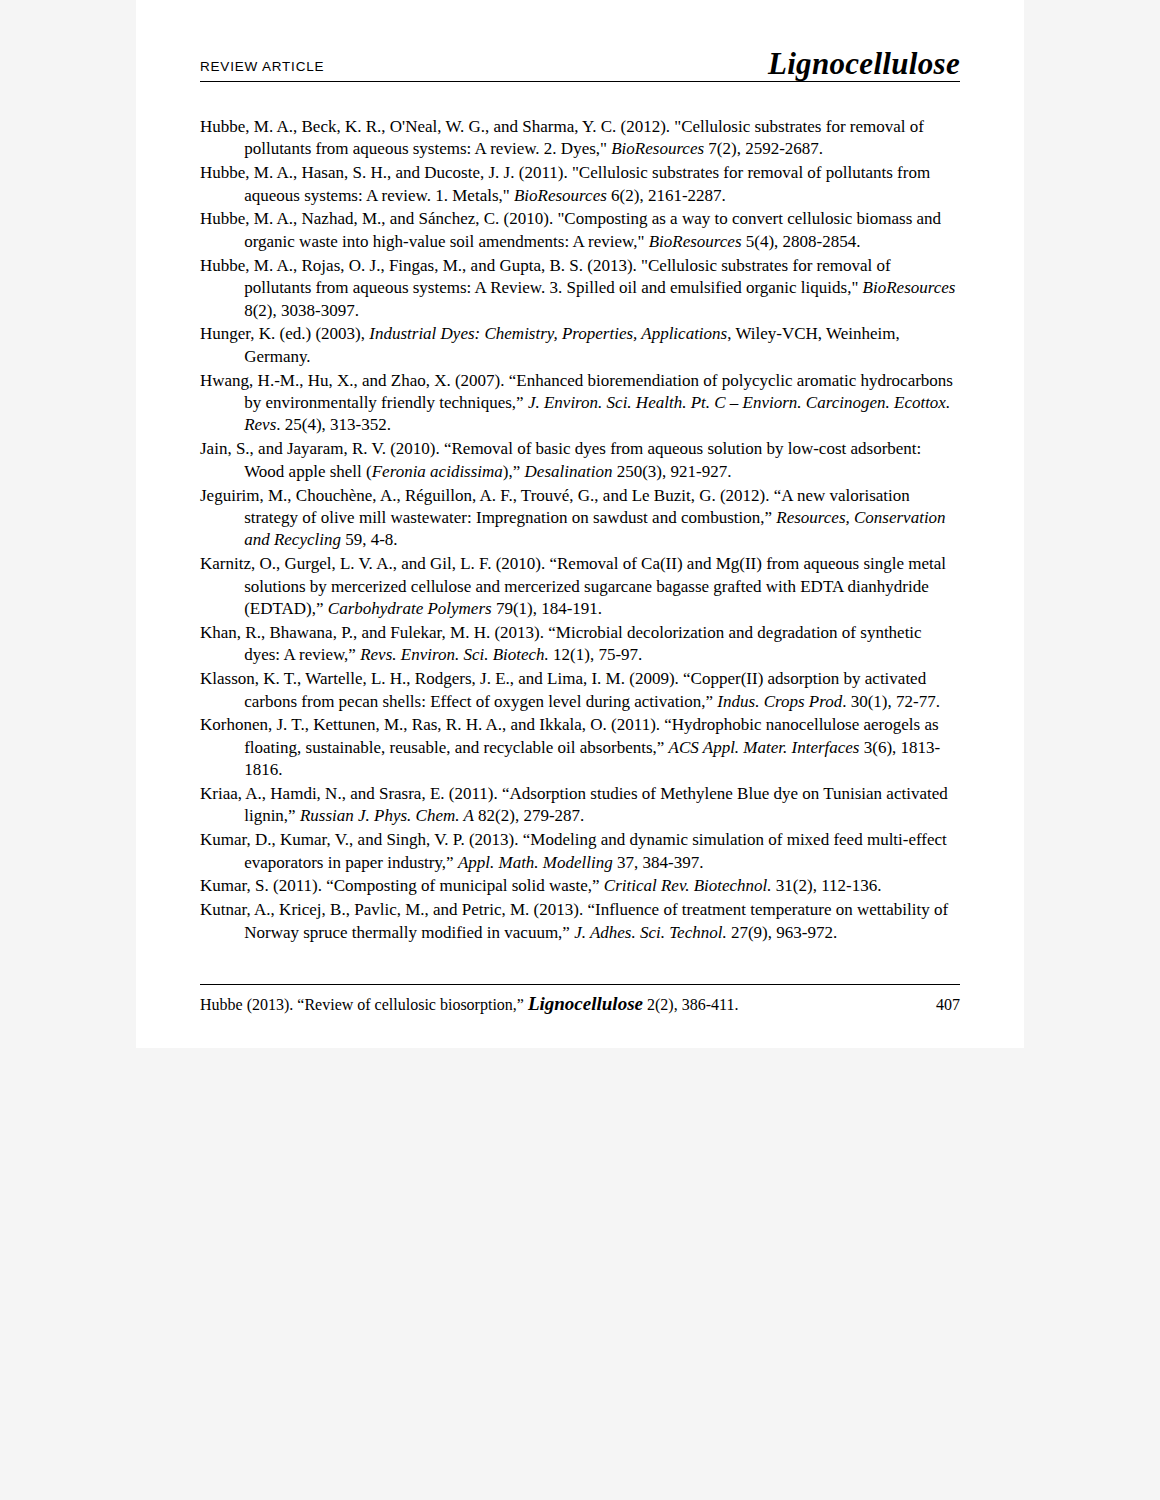Review Article
Lignocellulose
Hubbe, M. A., Beck, K. R., O'Neal, W. G., and Sharma, Y. C. (2012). "Cellulosic substrates for removal of pollutants from aqueous systems: A review. 2. Dyes," BioResources 7(2), 2592-2687.
Hubbe, M. A., Hasan, S. H., and Ducoste, J. J. (2011). "Cellulosic substrates for removal of pollutants from aqueous systems: A review. 1. Metals," BioResources 6(2), 2161-2287.
Hubbe, M. A., Nazhad, M., and Sánchez, C. (2010). "Composting as a way to convert cellulosic biomass and organic waste into high-value soil amendments: A review," BioResources 5(4), 2808-2854.
Hubbe, M. A., Rojas, O. J., Fingas, M., and Gupta, B. S. (2013). "Cellulosic substrates for removal of pollutants from aqueous systems: A Review. 3. Spilled oil and emulsified organic liquids," BioResources 8(2), 3038-3097.
Hunger, K. (ed.) (2003), Industrial Dyes: Chemistry, Properties, Applications, Wiley-VCH, Weinheim, Germany.
Hwang, H.-M., Hu, X., and Zhao, X. (2007). “Enhanced bioremendiation of polycyclic aromatic hydrocarbons by environmentally friendly techniques,” J. Environ. Sci. Health. Pt. C – Enviorn. Carcinogen. Ecottox. Revs. 25(4), 313-352.
Jain, S., and Jayaram, R. V. (2010). “Removal of basic dyes from aqueous solution by low-cost adsorbent: Wood apple shell (Feronia acidissima),” Desalination 250(3), 921-927.
Jeguirim, M., Chouchène, A., Réguillon, A. F., Trouvé, G., and Le Buzit, G. (2012). “A new valorisation strategy of olive mill wastewater: Impregnation on sawdust and combustion,” Resources, Conservation and Recycling 59, 4-8.
Karnitz, O., Gurgel, L. V. A., and Gil, L. F. (2010). “Removal of Ca(II) and Mg(II) from aqueous single metal solutions by mercerized cellulose and mercerized sugarcane bagasse grafted with EDTA dianhydride (EDTAD),” Carbohydrate Polymers 79(1), 184-191.
Khan, R., Bhawana, P., and Fulekar, M. H. (2013). “Microbial decolorization and degradation of synthetic dyes: A review,” Revs. Environ. Sci. Biotech. 12(1), 75-97.
Klasson, K. T., Wartelle, L. H., Rodgers, J. E., and Lima, I. M. (2009). “Copper(II) adsorption by activated carbons from pecan shells: Effect of oxygen level during activation,” Indus. Crops Prod. 30(1), 72-77.
Korhonen, J. T., Kettunen, M., Ras, R. H. A., and Ikkala, O. (2011). “Hydrophobic nanocellulose aerogels as floating, sustainable, reusable, and recyclable oil absorbents,” ACS Appl. Mater. Interfaces 3(6), 1813-1816.
Kriaa, A., Hamdi, N., and Srasra, E. (2011). “Adsorption studies of Methylene Blue dye on Tunisian activated lignin,” Russian J. Phys. Chem. A 82(2), 279-287.
Kumar, D., Kumar, V., and Singh, V. P. (2013). “Modeling and dynamic simulation of mixed feed multi-effect evaporators in paper industry,” Appl. Math. Modelling 37, 384-397.
Kumar, S. (2011). “Composting of municipal solid waste,” Critical Rev. Biotechnol. 31(2), 112-136.
Kutnar, A., Kricej, B., Pavlic, M., and Petric, M. (2013). “Influence of treatment temperature on wettability of Norway spruce thermally modified in vacuum,” J. Adhes. Sci. Technol. 27(9), 963-972.
Hubbe (2013). “Review of cellulosic biosorption,” Lignocellulose 2(2), 386-411.
407